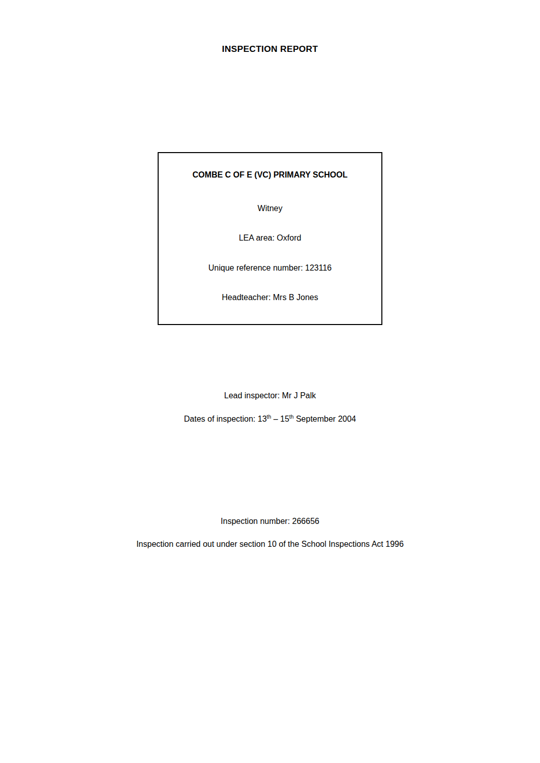INSPECTION REPORT
COMBE C OF E (VC) PRIMARY SCHOOL
Witney
LEA area: Oxford
Unique reference number: 123116
Headteacher: Mrs B Jones
Lead inspector: Mr J Palk
Dates of inspection: 13th – 15th September 2004
Inspection number: 266656
Inspection carried out under section 10 of the School Inspections Act 1996